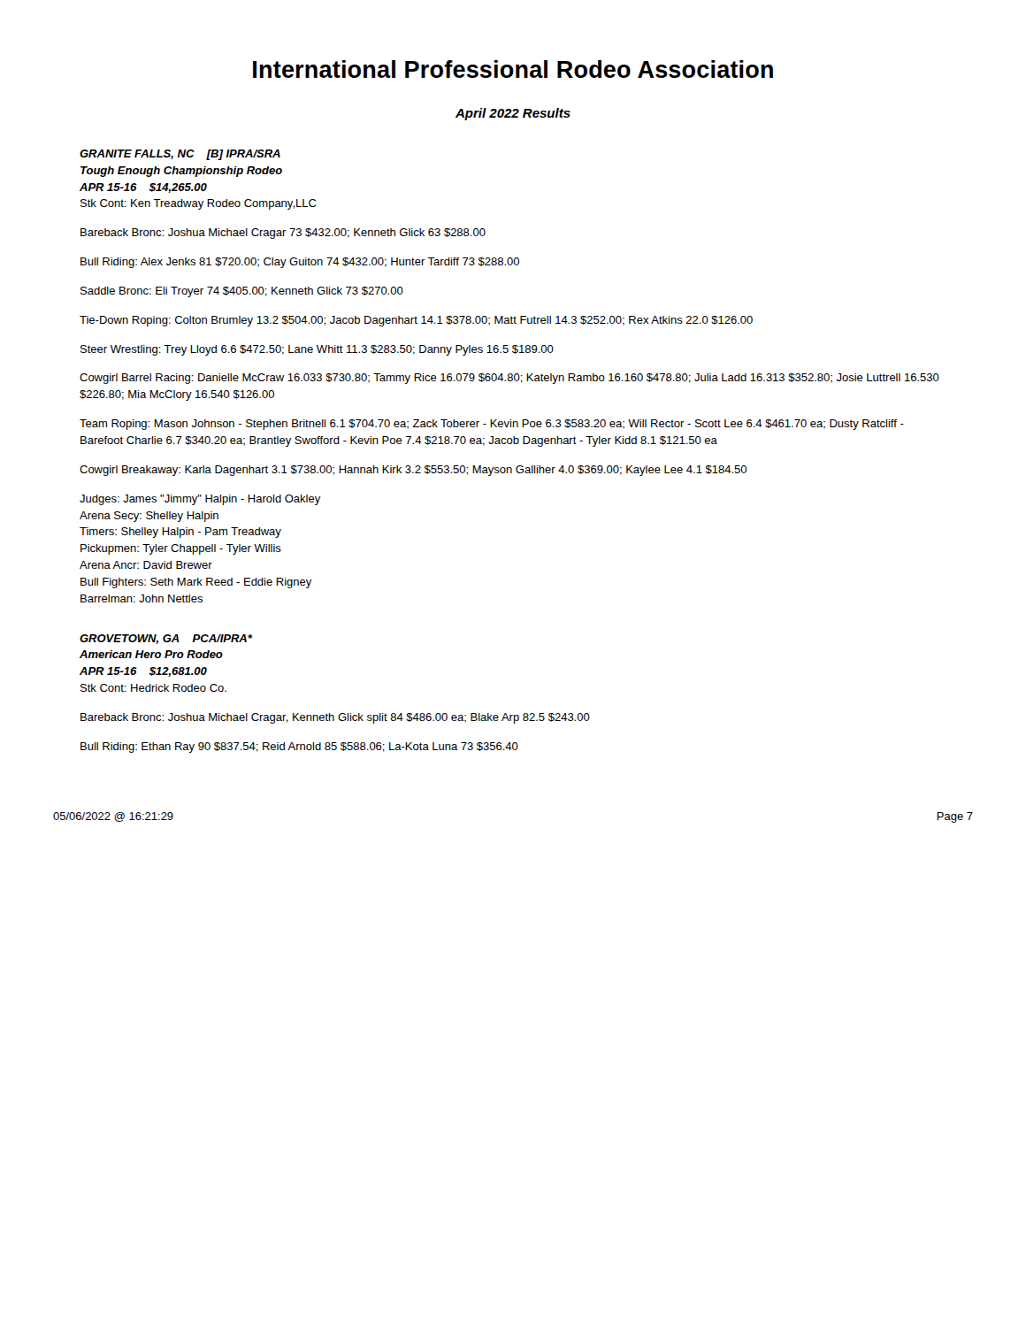International Professional Rodeo Association
April 2022 Results
GRANITE FALLS, NC [B] IPRA/SRA
Tough Enough Championship Rodeo
APR 15-16 $14,265.00
Stk Cont: Ken Treadway Rodeo Company,LLC
Bareback Bronc: Joshua Michael Cragar 73 $432.00; Kenneth Glick 63 $288.00
Bull Riding: Alex Jenks 81 $720.00; Clay Guiton 74 $432.00; Hunter Tardiff 73 $288.00
Saddle Bronc: Eli Troyer 74 $405.00; Kenneth Glick 73 $270.00
Tie-Down Roping: Colton Brumley 13.2 $504.00; Jacob Dagenhart 14.1 $378.00; Matt Futrell 14.3 $252.00; Rex Atkins 22.0 $126.00
Steer Wrestling: Trey Lloyd 6.6 $472.50; Lane Whitt 11.3 $283.50; Danny Pyles 16.5 $189.00
Cowgirl Barrel Racing: Danielle McCraw 16.033 $730.80; Tammy Rice 16.079 $604.80; Katelyn Rambo 16.160 $478.80; Julia Ladd 16.313 $352.80; Josie Luttrell 16.530 $226.80; Mia McClory 16.540 $126.00
Team Roping: Mason Johnson - Stephen Britnell 6.1 $704.70 ea; Zack Toberer - Kevin Poe 6.3 $583.20 ea; Will Rector - Scott Lee 6.4 $461.70 ea; Dusty Ratcliff - Barefoot Charlie 6.7 $340.20 ea; Brantley Swofford - Kevin Poe 7.4 $218.70 ea; Jacob Dagenhart - Tyler Kidd 8.1 $121.50 ea
Cowgirl Breakaway: Karla Dagenhart 3.1 $738.00; Hannah Kirk 3.2 $553.50; Mayson Galliher 4.0 $369.00; Kaylee Lee 4.1 $184.50
Judges: James "Jimmy" Halpin - Harold Oakley
Arena Secy: Shelley Halpin
Timers: Shelley Halpin - Pam Treadway
Pickupmen: Tyler Chappell - Tyler Willis
Arena Ancr: David Brewer
Bull Fighters: Seth Mark Reed - Eddie Rigney
Barrelman: John Nettles
GROVETOWN, GA PCA/IPRA*
American Hero Pro Rodeo
APR 15-16 $12,681.00
Stk Cont: Hedrick Rodeo Co.
Bareback Bronc: Joshua Michael Cragar, Kenneth Glick split 84 $486.00 ea; Blake Arp 82.5 $243.00
Bull Riding: Ethan Ray 90 $837.54; Reid Arnold 85 $588.06; La-Kota Luna 73 $356.40
05/06/2022 @ 16:21:29 Page 7